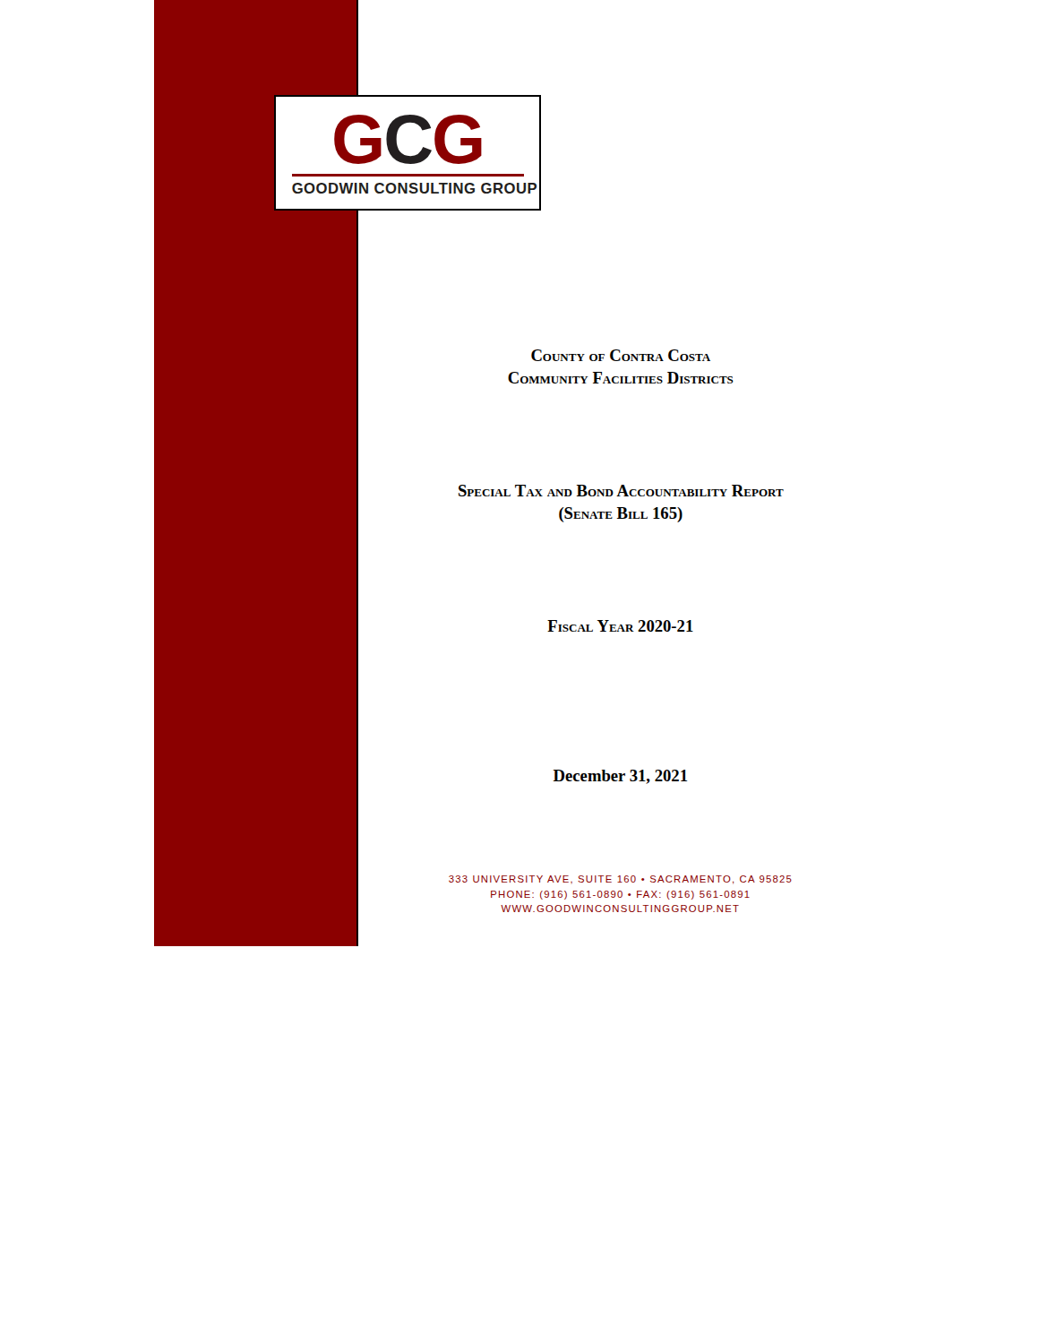GCG
GOODWIN CONSULTING GROUP
County of Contra Costa
Community Facilities Districts
Special Tax and Bond Accountability Report
(Senate Bill 165)
Fiscal Year 2020-21
December 31, 2021
333 University Ave, Suite 160 • Sacramento, CA 95825
Phone: (916) 561-0890 • Fax: (916) 561-0891
www.goodwinconsultinggroup.net